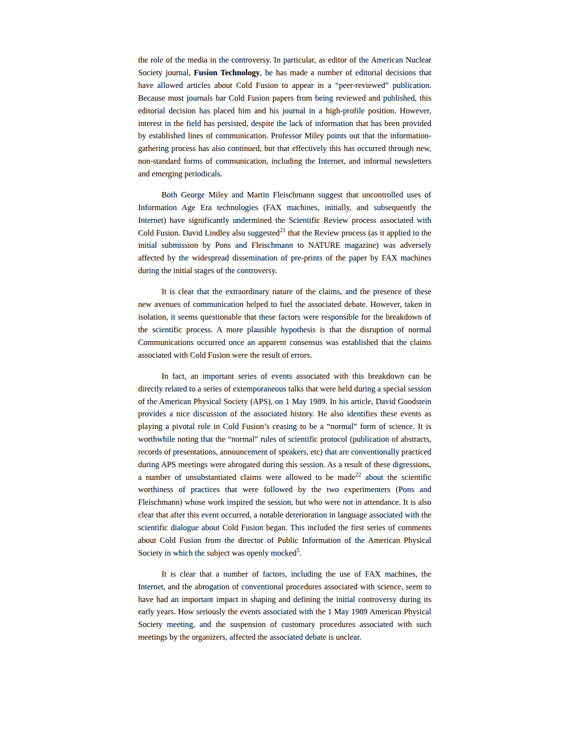the role of the media in the controversy. In particular, as editor of the American Nuclear Society journal, Fusion Technology, he has made a number of editorial decisions that have allowed articles about Cold Fusion to appear in a “peer-reviewed” publication. Because most journals bar Cold Fusion papers from being reviewed and published, this editorial decision has placed him and his journal in a high-profile position. However, interest in the field has persisted, despite the lack of information that has been provided by established lines of communication. Professor Miley points out that the information-gathering process has also continued, but that effectively this has occurred through new, non-standard forms of communication, including the Internet, and informal newsletters and emerging periodicals.
Both George Miley and Martin Fleischmann suggest that uncontrolled uses of Information Age Era technologies (FAX machines, initially, and subsequently the Internet) have significantly undermined the Scientific Review process associated with Cold Fusion. David Lindley also suggested21 that the Review process (as it applied to the initial submission by Pons and Fleischmann to NATURE magazine) was adversely affected by the widespread dissemination of pre-prints of the paper by FAX machines during the initial stages of the controversy.
It is clear that the extraordinary nature of the claims, and the presence of these new avenues of communication helped to fuel the associated debate. However, taken in isolation, it seems questionable that these factors were responsible for the breakdown of the scientific process. A more plausible hypothesis is that the disruption of normal Communications occurred once an apparent consensus was established that the claims associated with Cold Fusion were the result of errors.
In fact, an important series of events associated with this breakdown can be directly related to a series of extemporaneous talks that were held during a special session of the American Physical Society (APS), on 1 May 1989. In his article, David Goodstein provides a nice discussion of the associated history. He also identifies these events as playing a pivotal role in Cold Fusion’s ceasing to be a “normal” form of science. It is worthwhile noting that the “normal” rules of scientific protocol (publication of abstracts, records of presentations, announcement of speakers, etc) that are conventionally practiced during APS meetings were abrogated during this session. As a result of these digressions, a number of unsubstantiated claims were allowed to be made22 about the scientific worthiness of practices that were followed by the two experimenters (Pons and Fleischmann) whose work inspired the session, but who were not in attendance. It is also clear that after this event occurred, a notable deterioration in language associated with the scientific dialogue about Cold Fusion began. This included the first series of comments about Cold Fusion from the director of Public Information of the American Physical Society in which the subject was openly mocked5.
It is clear that a number of factors, including the use of FAX machines, the Internet, and the abrogation of conventional procedures associated with science, seem to have had an important impact in shaping and defining the initial controversy during its early years. How seriously the events associated with the 1 May 1989 American Physical Society meeting, and the suspension of customary procedures associated with such meetings by the organizers, affected the associated debate is unclear.